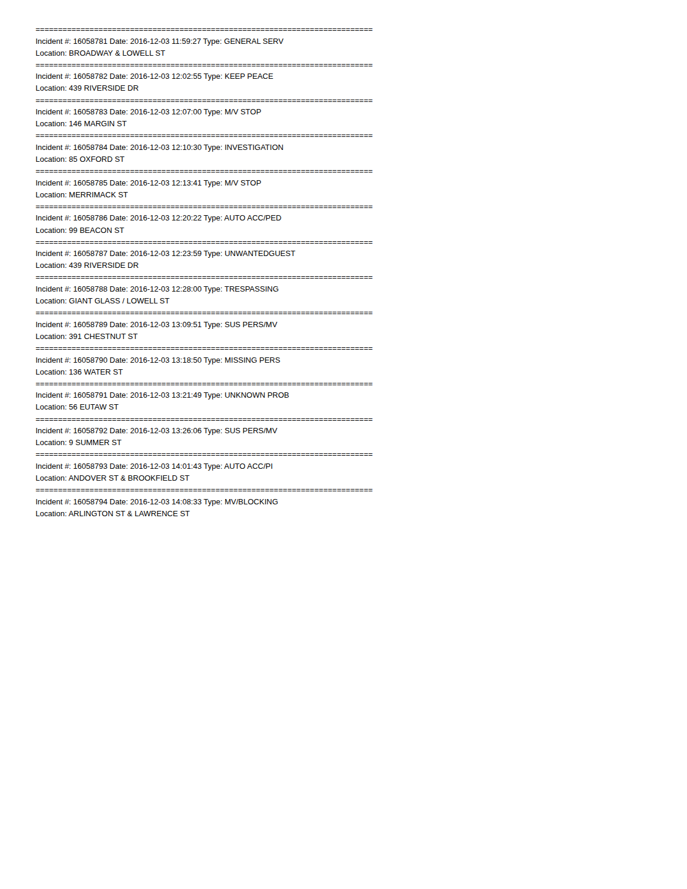===========================================================================
Incident #: 16058781 Date: 2016-12-03 11:59:27 Type: GENERAL SERV
Location: BROADWAY & LOWELL ST
===========================================================================
Incident #: 16058782 Date: 2016-12-03 12:02:55 Type: KEEP PEACE
Location: 439 RIVERSIDE DR
===========================================================================
Incident #: 16058783 Date: 2016-12-03 12:07:00 Type: M/V STOP
Location: 146 MARGIN ST
===========================================================================
Incident #: 16058784 Date: 2016-12-03 12:10:30 Type: INVESTIGATION
Location: 85 OXFORD ST
===========================================================================
Incident #: 16058785 Date: 2016-12-03 12:13:41 Type: M/V STOP
Location: MERRIMACK ST
===========================================================================
Incident #: 16058786 Date: 2016-12-03 12:20:22 Type: AUTO ACC/PED
Location: 99 BEACON ST
===========================================================================
Incident #: 16058787 Date: 2016-12-03 12:23:59 Type: UNWANTEDGUEST
Location: 439 RIVERSIDE DR
===========================================================================
Incident #: 16058788 Date: 2016-12-03 12:28:00 Type: TRESPASSING
Location: GIANT GLASS / LOWELL ST
===========================================================================
Incident #: 16058789 Date: 2016-12-03 13:09:51 Type: SUS PERS/MV
Location: 391 CHESTNUT ST
===========================================================================
Incident #: 16058790 Date: 2016-12-03 13:18:50 Type: MISSING PERS
Location: 136 WATER ST
===========================================================================
Incident #: 16058791 Date: 2016-12-03 13:21:49 Type: UNKNOWN PROB
Location: 56 EUTAW ST
===========================================================================
Incident #: 16058792 Date: 2016-12-03 13:26:06 Type: SUS PERS/MV
Location: 9 SUMMER ST
===========================================================================
Incident #: 16058793 Date: 2016-12-03 14:01:43 Type: AUTO ACC/PI
Location: ANDOVER ST & BROOKFIELD ST
===========================================================================
Incident #: 16058794 Date: 2016-12-03 14:08:33 Type: MV/BLOCKING
Location: ARLINGTON ST & LAWRENCE ST